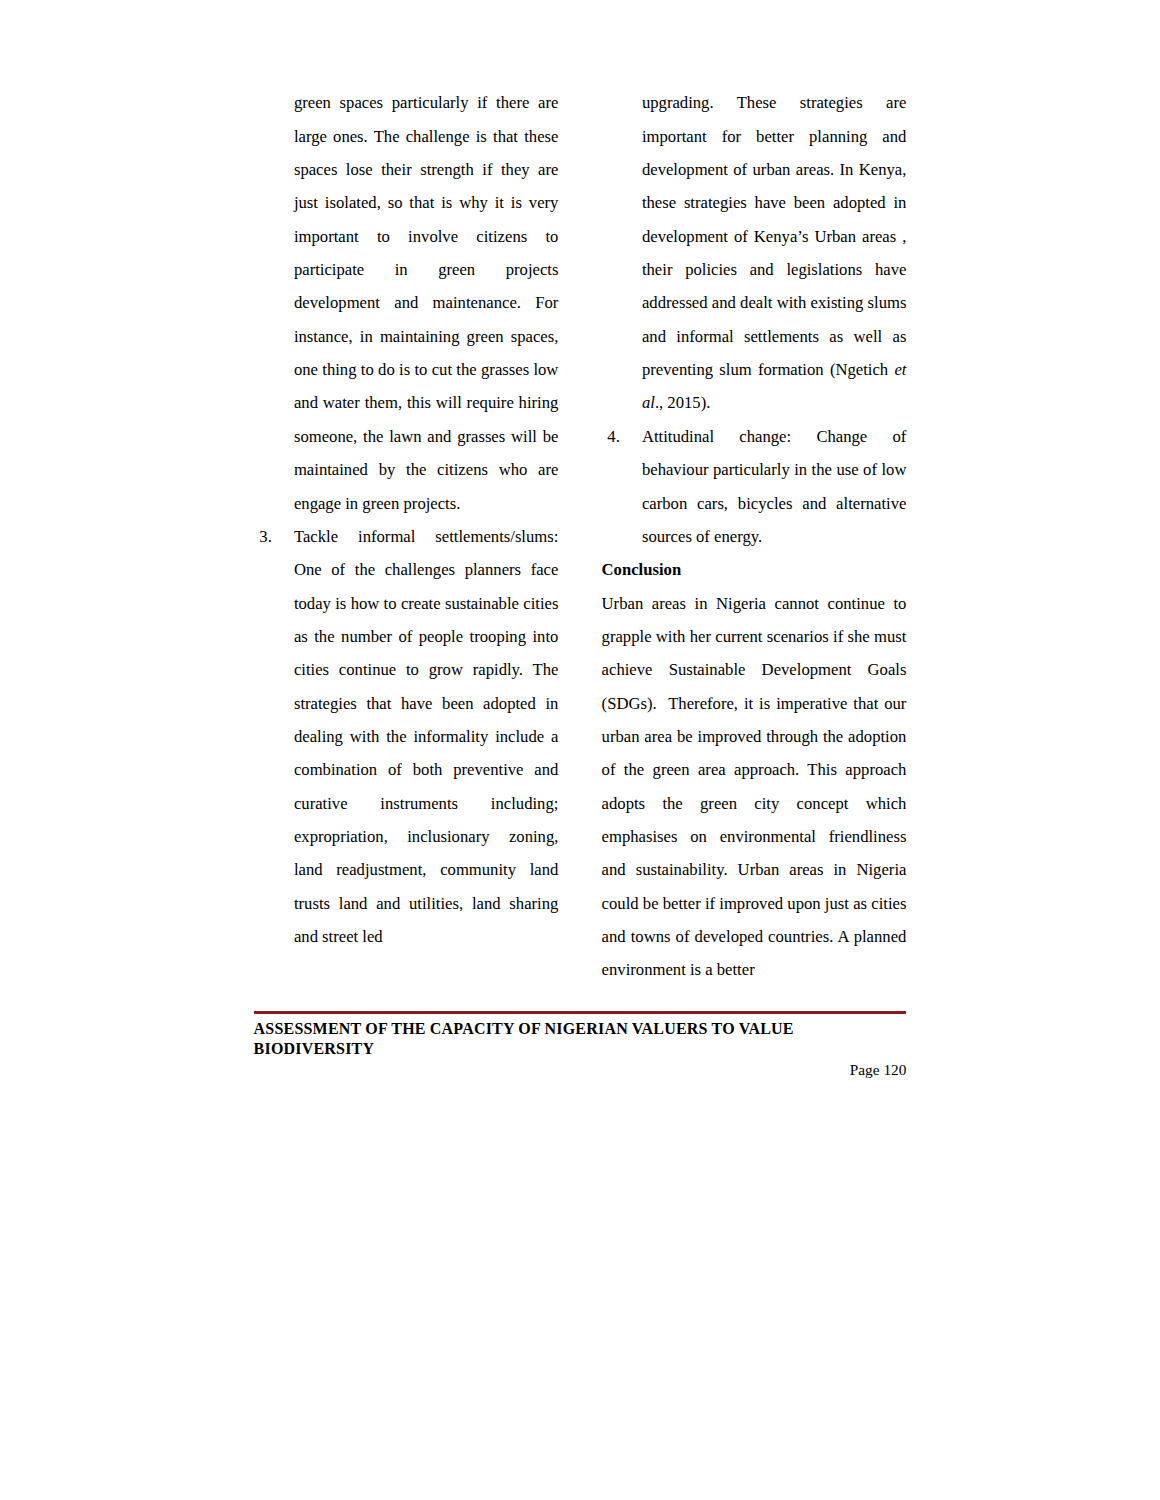green spaces particularly if there are large ones. The challenge is that these spaces lose their strength if they are just isolated, so that is why it is very important to involve citizens to participate in green projects development and maintenance. For instance, in maintaining green spaces, one thing to do is to cut the grasses low and water them, this will require hiring someone, the lawn and grasses will be maintained by the citizens who are engage in green projects.
3.
Tackle informal settlements/slums: One of the challenges planners face today is how to create sustainable cities as the number of people trooping into cities continue to grow rapidly. The strategies that have been adopted in dealing with the informality include a combination of both preventive and curative instruments including; expropriation, inclusionary zoning, land readjustment, community land trusts land and utilities, land sharing and street led
upgrading. These strategies are important for better planning and development of urban areas. In Kenya, these strategies have been adopted in development of Kenya’s Urban areas , their policies and legislations have addressed and dealt with existing slums and informal settlements as well as preventing slum formation (Ngetich et al., 2015).
4.
Attitudinal change: Change of behaviour particularly in the use of low carbon cars, bicycles and alternative sources of energy.
Conclusion
Urban areas in Nigeria cannot continue to grapple with her current scenarios if she must achieve Sustainable Development Goals (SDGs). Therefore, it is imperative that our urban area be improved through the adoption of the green area approach. This approach adopts the green city concept which emphasises on environmental friendliness and sustainability. Urban areas in Nigeria could be better if improved upon just as cities and towns of developed countries. A planned environment is a better
ASSESSMENT OF THE CAPACITY OF NIGERIAN VALUERS TO VALUE BIODIVERSITY
Page 120